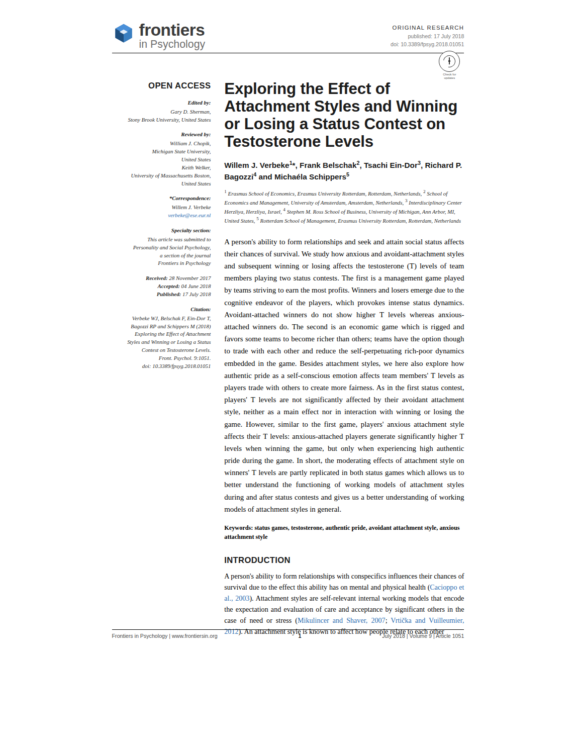frontiers in Psychology
ORIGINAL RESEARCH
published: 17 July 2018
doi: 10.3389/fpsyg.2018.01051
Check for
updates
OPEN ACCESS
Edited by:
Gary D. Sherman,
Stony Brook University, United States
Reviewed by:
William J. Chopik,
Michigan State University,
United States
Keith Welker,
University of Massachusetts Boston,
United States
*Correspondence:
Willem J. Verbeke
verbeke@ese.eur.nl
Specialty section:
This article was submitted to
Personality and Social Psychology,
a section of the journal
Frontiers in Psychology
Received: 28 November 2017
Accepted: 04 June 2018
Published: 17 July 2018
Citation:
Verbeke WJ, Belschak F, Ein-Dor T,
Bagozzi RP and Schippers M (2018)
Exploring the Effect of Attachment
Styles and Winning or Losing a Status
Contest on Testosterone Levels.
Front. Psychol. 9:1051.
doi: 10.3389/fpsyg.2018.01051
Exploring the Effect of Attachment Styles and Winning or Losing a Status Contest on Testosterone Levels
Willem J. Verbeke1*, Frank Belschak2, Tsachi Ein-Dor3, Richard P. Bagozzi4 and Michaéla Schippers5
1 Erasmus School of Economics, Erasmus University Rotterdam, Rotterdam, Netherlands, 2 School of Economics and Management, University of Amsterdam, Amsterdam, Netherlands, 3 Interdisciplinary Center Herzliya, Herzliya, Israel, 4 Stephen M. Ross School of Business, University of Michigan, Ann Arbor, MI, United States, 5 Rotterdam School of Management, Erasmus University Rotterdam, Rotterdam, Netherlands
A person's ability to form relationships and seek and attain social status affects their chances of survival. We study how anxious and avoidant-attachment styles and subsequent winning or losing affects the testosterone (T) levels of team members playing two status contests. The first is a management game played by teams striving to earn the most profits. Winners and losers emerge due to the cognitive endeavor of the players, which provokes intense status dynamics. Avoidant-attached winners do not show higher T levels whereas anxious-attached winners do. The second is an economic game which is rigged and favors some teams to become richer than others; teams have the option though to trade with each other and reduce the self-perpetuating rich-poor dynamics embedded in the game. Besides attachment styles, we here also explore how authentic pride as a self-conscious emotion affects team members' T levels as players trade with others to create more fairness. As in the first status contest, players' T levels are not significantly affected by their avoidant attachment style, neither as a main effect nor in interaction with winning or losing the game. However, similar to the first game, players' anxious attachment style affects their T levels: anxious-attached players generate significantly higher T levels when winning the game, but only when experiencing high authentic pride during the game. In short, the moderating effects of attachment style on winners' T levels are partly replicated in both status games which allows us to better understand the functioning of working models of attachment styles during and after status contests and gives us a better understanding of working models of attachment styles in general.
Keywords: status games, testosterone, authentic pride, avoidant attachment style, anxious attachment style
INTRODUCTION
A person's ability to form relationships with conspecifics influences their chances of survival due to the effect this ability has on mental and physical health (Cacioppo et al., 2003). Attachment styles are self-relevant internal working models that encode the expectation and evaluation of care and acceptance by significant others in the case of need or stress (Mikulincer and Shaver, 2007; Vrtička and Vuilleumier, 2012). An attachment style is known to affect how people relate to each other
Frontiers in Psychology | www.frontiersin.org
1
July 2018 | Volume 9 | Article 1051